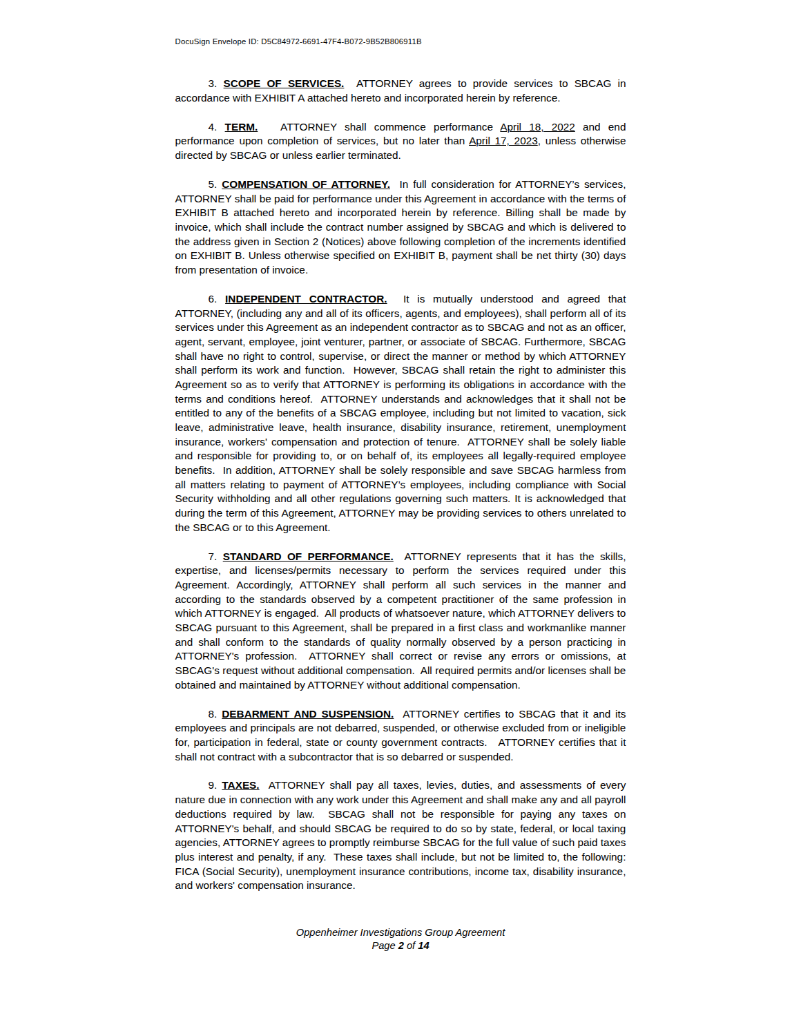DocuSign Envelope ID: D5C84972-6691-47F4-B072-9B52B806911B
3. SCOPE OF SERVICES. ATTORNEY agrees to provide services to SBCAG in accordance with EXHIBIT A attached hereto and incorporated herein by reference.
4. TERM. ATTORNEY shall commence performance April 18, 2022 and end performance upon completion of services, but no later than April 17, 2023, unless otherwise directed by SBCAG or unless earlier terminated.
5. COMPENSATION OF ATTORNEY. In full consideration for ATTORNEY’s services, ATTORNEY shall be paid for performance under this Agreement in accordance with the terms of EXHIBIT B attached hereto and incorporated herein by reference. Billing shall be made by invoice, which shall include the contract number assigned by SBCAG and which is delivered to the address given in Section 2 (Notices) above following completion of the increments identified on EXHIBIT B. Unless otherwise specified on EXHIBIT B, payment shall be net thirty (30) days from presentation of invoice.
6. INDEPENDENT CONTRACTOR. It is mutually understood and agreed that ATTORNEY, (including any and all of its officers, agents, and employees), shall perform all of its services under this Agreement as an independent contractor as to SBCAG and not as an officer, agent, servant, employee, joint venturer, partner, or associate of SBCAG. Furthermore, SBCAG shall have no right to control, supervise, or direct the manner or method by which ATTORNEY shall perform its work and function. However, SBCAG shall retain the right to administer this Agreement so as to verify that ATTORNEY is performing its obligations in accordance with the terms and conditions hereof. ATTORNEY understands and acknowledges that it shall not be entitled to any of the benefits of a SBCAG employee, including but not limited to vacation, sick leave, administrative leave, health insurance, disability insurance, retirement, unemployment insurance, workers' compensation and protection of tenure. ATTORNEY shall be solely liable and responsible for providing to, or on behalf of, its employees all legally-required employee benefits. In addition, ATTORNEY shall be solely responsible and save SBCAG harmless from all matters relating to payment of ATTORNEY’s employees, including compliance with Social Security withholding and all other regulations governing such matters. It is acknowledged that during the term of this Agreement, ATTORNEY may be providing services to others unrelated to the SBCAG or to this Agreement.
7. STANDARD OF PERFORMANCE. ATTORNEY represents that it has the skills, expertise, and licenses/permits necessary to perform the services required under this Agreement. Accordingly, ATTORNEY shall perform all such services in the manner and according to the standards observed by a competent practitioner of the same profession in which ATTORNEY is engaged. All products of whatsoever nature, which ATTORNEY delivers to SBCAG pursuant to this Agreement, shall be prepared in a first class and workmanlike manner and shall conform to the standards of quality normally observed by a person practicing in ATTORNEY's profession. ATTORNEY shall correct or revise any errors or omissions, at SBCAG's request without additional compensation. All required permits and/or licenses shall be obtained and maintained by ATTORNEY without additional compensation.
8. DEBARMENT AND SUSPENSION. ATTORNEY certifies to SBCAG that it and its employees and principals are not debarred, suspended, or otherwise excluded from or ineligible for, participation in federal, state or county government contracts. ATTORNEY certifies that it shall not contract with a subcontractor that is so debarred or suspended.
9. TAXES. ATTORNEY shall pay all taxes, levies, duties, and assessments of every nature due in connection with any work under this Agreement and shall make any and all payroll deductions required by law. SBCAG shall not be responsible for paying any taxes on ATTORNEY's behalf, and should SBCAG be required to do so by state, federal, or local taxing agencies, ATTORNEY agrees to promptly reimburse SBCAG for the full value of such paid taxes plus interest and penalty, if any. These taxes shall include, but not be limited to, the following: FICA (Social Security), unemployment insurance contributions, income tax, disability insurance, and workers' compensation insurance.
Oppenheimer Investigations Group Agreement
Page 2 of 14